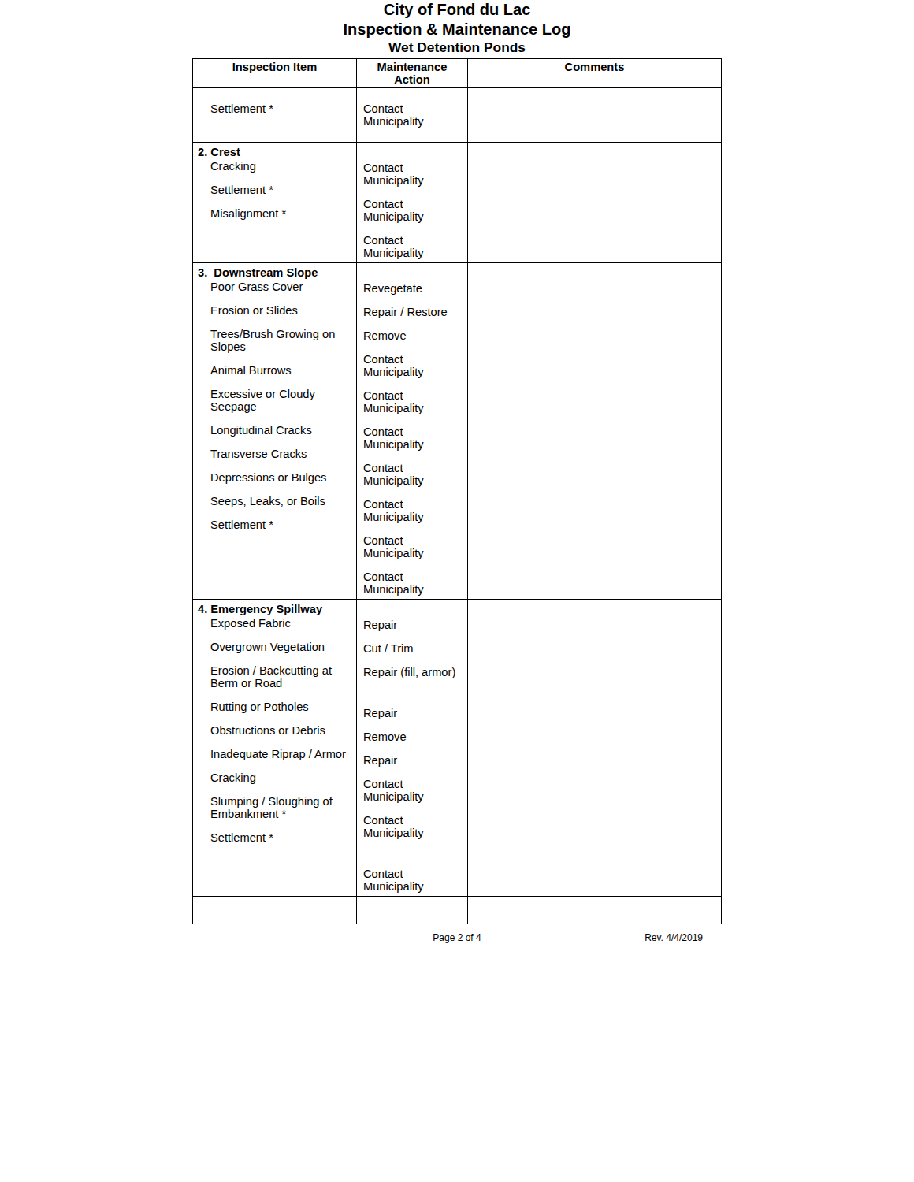City of Fond du Lac
Inspection & Maintenance Log
Wet Detention Ponds
| Inspection Item | Maintenance Action | Comments |
| --- | --- | --- |
| Settlement * | Contact Municipality | |
| 2. Crest Cracking Settlement * Misalignment * | Contact Municipality Contact Municipality Contact Municipality | |
| 3. Downstream Slope Poor Grass Cover Erosion or Slides Trees/Brush Growing on Slopes Animal Burrows Excessive or Cloudy Seepage Longitudinal Cracks Transverse Cracks Depressions or Bulges Seeps, Leaks, or Boils Settlement * | Revegetate Repair / Restore Remove Contact Municipality Contact Municipality Contact Municipality Contact Municipality Contact Municipality Contact Municipality Contact Municipality | |
| 4. Emergency Spillway Exposed Fabric Overgrown Vegetation Erosion / Backcutting at Berm or Road Rutting or Potholes Obstructions or Debris Inadequate Riprap / Armor Cracking Slumping / Sloughing of Embankment * Settlement * | Repair Cut / Trim Repair (fill, armor) Repair Remove Repair Contact Municipality Contact Municipality Contact Municipality | |
Page 2 of 4
Rev. 4/4/2019